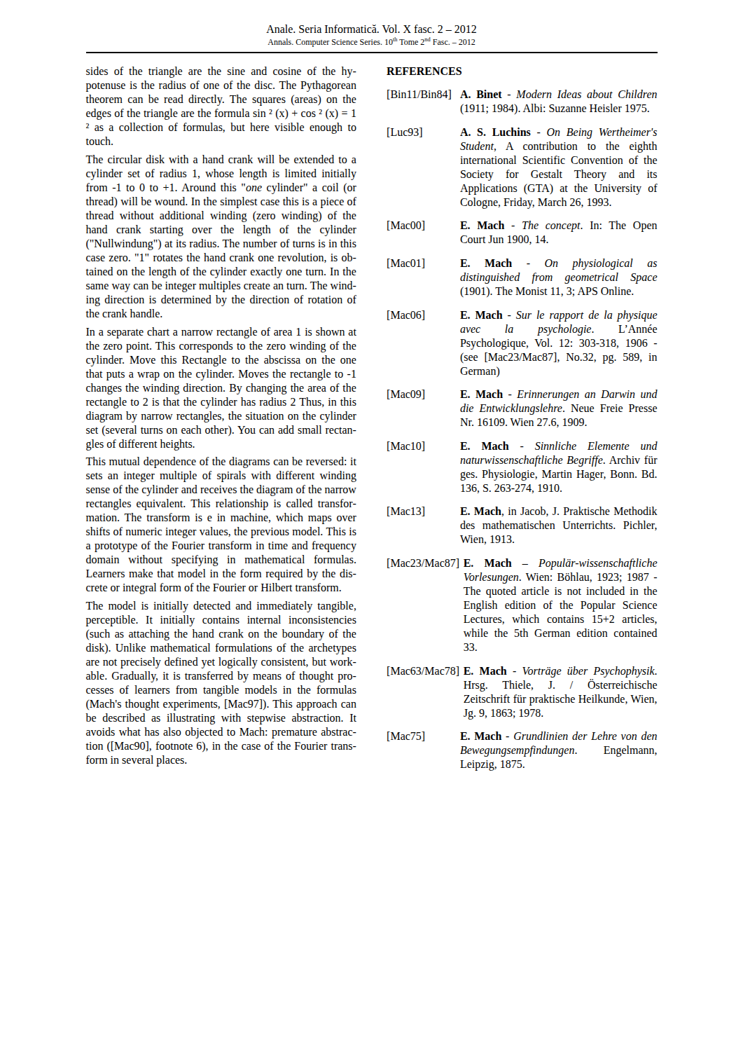Anale. Seria Informatică. Vol. X fasc. 2 – 2012
Annals. Computer Science Series. 10th Tome 2nd Fasc. – 2012
sides of the triangle are the sine and cosine of the hypotenuse is the radius of one of the disc. The Pythagorean theorem can be read directly. The squares (areas) on the edges of the triangle are the formula sin ² (x) + cos ² (x) = 1 ² as a collection of formulas, but here visible enough to touch.
The circular disk with a hand crank will be extended to a cylinder set of radius 1, whose length is limited initially from -1 to 0 to +1. Around this "one cylinder" a coil (or thread) will be wound. In the simplest case this is a piece of thread without additional winding (zero winding) of the hand crank starting over the length of the cylinder ("Nullwindung") at its radius. The number of turns is in this case zero. "1" rotates the hand crank one revolution, is obtained on the length of the cylinder exactly one turn. In the same way can be integer multiples create an turn. The winding direction is determined by the direction of rotation of the crank handle.
In a separate chart a narrow rectangle of area 1 is shown at the zero point. This corresponds to the zero winding of the cylinder. Move this Rectangle to the abscissa on the one that puts a wrap on the cylinder. Moves the rectangle to -1 changes the winding direction. By changing the area of the rectangle to 2 is that the cylinder has radius 2 Thus, in this diagram by narrow rectangles, the situation on the cylinder set (several turns on each other). You can add small rectangles of different heights.
This mutual dependence of the diagrams can be reversed: it sets an integer multiple of spirals with different winding sense of the cylinder and receives the diagram of the narrow rectangles equivalent. This relationship is called transformation. The transform is e in machine, which maps over shifts of numeric integer values, the previous model. This is a prototype of the Fourier transform in time and frequency domain without specifying in mathematical formulas. Learners make that model in the form required by the discrete or integral form of the Fourier or Hilbert transform.
The model is initially detected and immediately tangible, perceptible. It initially contains internal inconsistencies (such as attaching the hand crank on the boundary of the disk). Unlike mathematical formulations of the archetypes are not precisely defined yet logically consistent, but workable. Gradually, it is transferred by means of thought processes of learners from tangible models in the formulas (Mach's thought experiments, [Mac97]). This approach can be described as illustrating with stepwise abstraction. It avoids what has also objected to Mach: premature abstraction ([Mac90], footnote 6), in the case of the Fourier transform in several places.
REFERENCES
[Bin11/Bin84]
A. Binet - Modern Ideas about Children (1911; 1984). Albi: Suzanne Heisler 1975.
[Luc93]
A. S. Luchins - On Being Wertheimer's Student, A contribution to the eighth international Scientific Convention of the Society for Gestalt Theory and its Applications (GTA) at the University of Cologne, Friday, March 26, 1993.
[Mac00]
E. Mach - The concept. In: The Open Court Jun 1900, 14.
[Mac01]
E. Mach - On physiological as distinguished from geometrical Space (1901). The Monist 11, 3; APS Online.
[Mac06]
E. Mach - Sur le rapport de la physique avec la psychologie. L’Année Psychologique, Vol. 12: 303-318, 1906 - (see [Mac23/Mac87], No.32, pg. 589, in German)
[Mac09]
E. Mach - Erinnerungen an Darwin und die Entwicklungslehre. Neue Freie Presse Nr. 16109. Wien 27.6, 1909.
[Mac10]
E. Mach - Sinnliche Elemente und naturwissenschaftliche Begriffe. Archiv für ges. Physiologie, Martin Hager, Bonn. Bd. 136, S. 263-274, 1910.
[Mac13]
E. Mach, in Jacob, J. Praktische Methodik des mathematischen Unterrichts. Pichler, Wien, 1913.
[Mac23/Mac87]
E. Mach – Populär-wissenschaftliche Vorlesungen. Wien: Böhlau, 1923; 1987 - The quoted article is not included in the English edition of the Popular Science Lectures, which contains 15+2 articles, while the 5th German edition contained 33.
[Mac63/Mac78]
E. Mach - Vorträge über Psychophysik. Hrsg. Thiele, J. / Österreichische Zeitschrift für praktische Heilkunde, Wien, Jg. 9, 1863; 1978.
[Mac75]
E. Mach - Grundlinien der Lehre von den Bewegungsempfindungen. Engelmann, Leipzig, 1875.